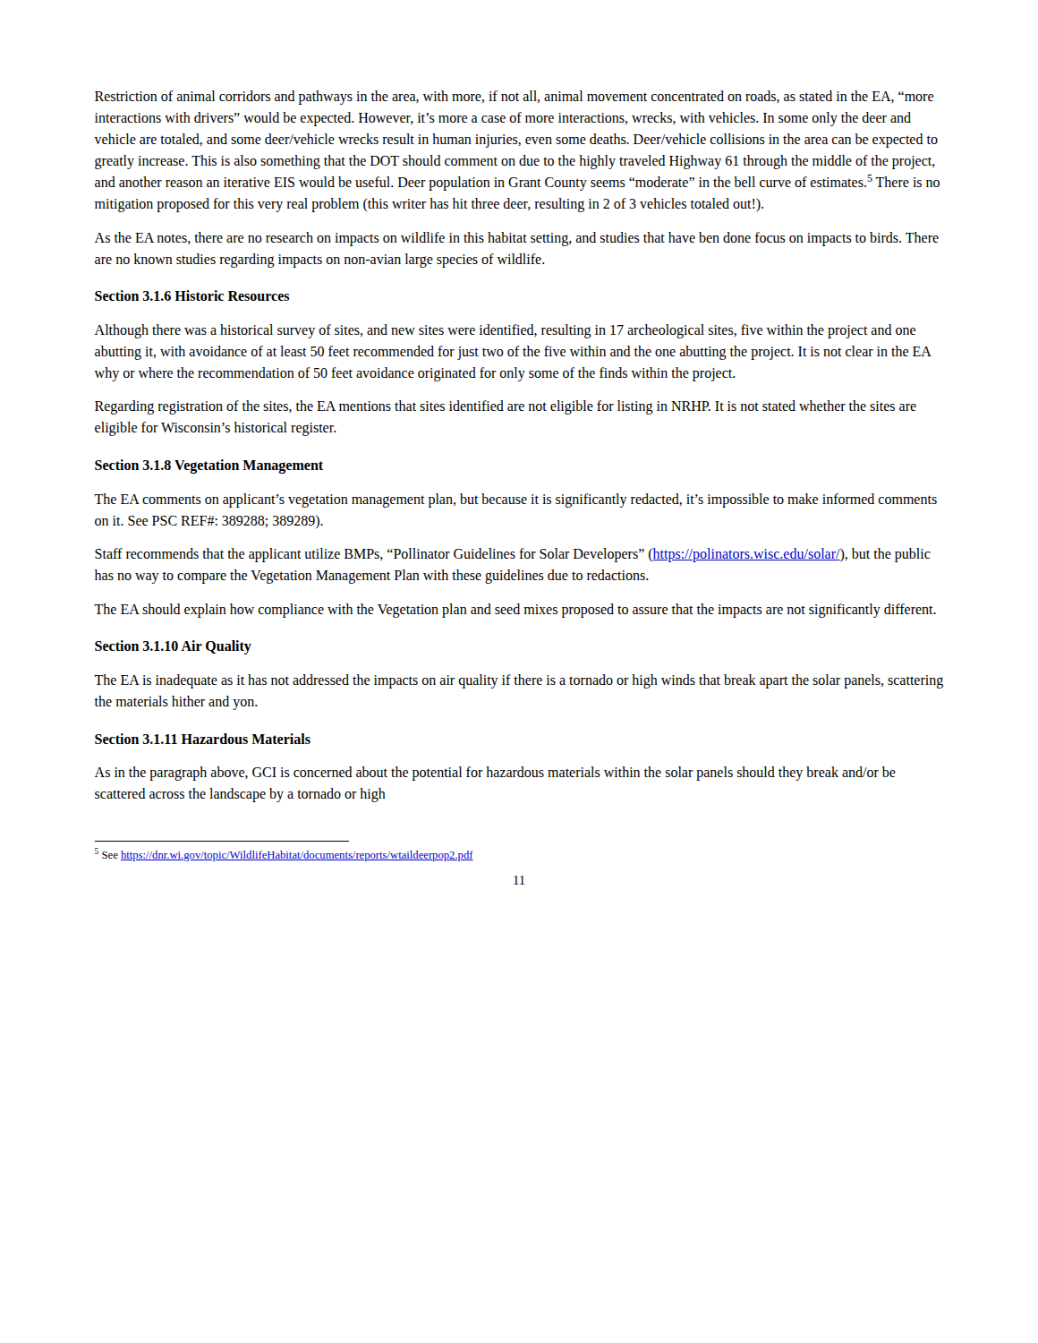Restriction of animal corridors and pathways in the area, with more, if not all, animal movement concentrated on roads, as stated in the EA, “more interactions with drivers” would be expected. However, it’s more a case of more interactions, wrecks, with vehicles. In some only the deer and vehicle are totaled, and some deer/vehicle wrecks result in human injuries, even some deaths. Deer/vehicle collisions in the area can be expected to greatly increase. This is also something that the DOT should comment on due to the highly traveled Highway 61 through the middle of the project, and another reason an iterative EIS would be useful. Deer population in Grant County seems “moderate” in the bell curve of estimates.5 There is no mitigation proposed for this very real problem (this writer has hit three deer, resulting in 2 of 3 vehicles totaled out!).
As the EA notes, there are no research on impacts on wildlife in this habitat setting, and studies that have ben done focus on impacts to birds. There are no known studies regarding impacts on non-avian large species of wildlife.
Section 3.1.6 Historic Resources
Although there was a historical survey of sites, and new sites were identified, resulting in 17 archeological sites, five within the project and one abutting it, with avoidance of at least 50 feet recommended for just two of the five within and the one abutting the project. It is not clear in the EA why or where the recommendation of 50 feet avoidance originated for only some of the finds within the project.
Regarding registration of the sites, the EA mentions that sites identified are not eligible for listing in NRHP. It is not stated whether the sites are eligible for Wisconsin’s historical register.
Section 3.1.8 Vegetation Management
The EA comments on applicant’s vegetation management plan, but because it is significantly redacted, it’s impossible to make informed comments on it. See PSC REF#: 389288; 389289).
Staff recommends that the applicant utilize BMPs, “Pollinator Guidelines for Solar Developers” (https://polinators.wisc.edu/solar/), but the public has no way to compare the Vegetation Management Plan with these guidelines due to redactions.
The EA should explain how compliance with the Vegetation plan and seed mixes proposed to assure that the impacts are not significantly different.
Section 3.1.10 Air Quality
The EA is inadequate as it has not addressed the impacts on air quality if there is a tornado or high winds that break apart the solar panels, scattering the materials hither and yon.
Section 3.1.11 Hazardous Materials
As in the paragraph above, GCI is concerned about the potential for hazardous materials within the solar panels should they break and/or be scattered across the landscape by a tornado or high
5 See https://dnr.wi.gov/topic/WildlifeHabitat/documents/reports/wtaildeerpop2.pdf
11